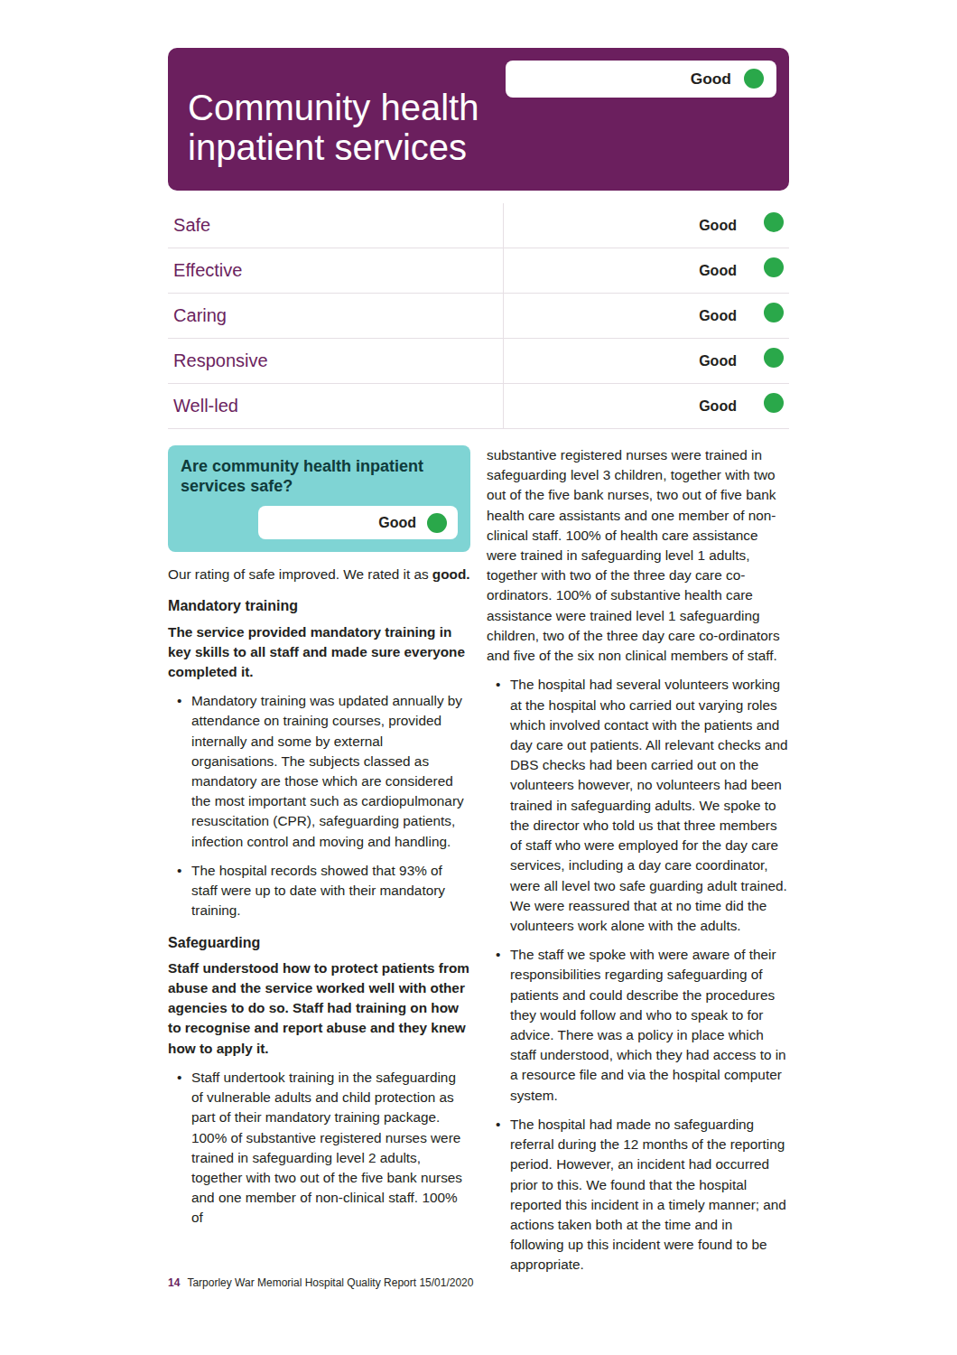Good
Community health inpatient services
| Safe | Good | |
| Effective | Good | |
| Caring | Good | |
| Responsive | Good | |
| Well-led | Good | |
Are community health inpatient services safe?
Good
Our rating of safe improved. We rated it as good.
Mandatory training
The service provided mandatory training in key skills to all staff and made sure everyone completed it.
Mandatory training was updated annually by attendance on training courses, provided internally and some by external organisations. The subjects classed as mandatory are those which are considered the most important such as cardiopulmonary resuscitation (CPR), safeguarding patients, infection control and moving and handling.
The hospital records showed that 93% of staff were up to date with their mandatory training.
Safeguarding
Staff understood how to protect patients from abuse and the service worked well with other agencies to do so. Staff had training on how to recognise and report abuse and they knew how to apply it.
Staff undertook training in the safeguarding of vulnerable adults and child protection as part of their mandatory training package. 100% of substantive registered nurses were trained in safeguarding level 2 adults, together with two out of the five bank nurses and one member of non-clinical staff. 100% of
substantive registered nurses were trained in safeguarding level 3 children, together with two out of the five bank nurses, two out of five bank health care assistants and one member of non-clinical staff. 100% of health care assistance were trained in safeguarding level 1 adults, together with two of the three day care co-ordinators. 100% of substantive health care assistance were trained level 1 safeguarding children, two of the three day care co-ordinators and five of the six non clinical members of staff.
The hospital had several volunteers working at the hospital who carried out varying roles which involved contact with the patients and day care out patients. All relevant checks and DBS checks had been carried out on the volunteers however, no volunteers had been trained in safeguarding adults. We spoke to the director who told us that three members of staff who were employed for the day care services, including a day care coordinator, were all level two safe guarding adult trained. We were reassured that at no time did the volunteers work alone with the adults.
The staff we spoke with were aware of their responsibilities regarding safeguarding of patients and could describe the procedures they would follow and who to speak to for advice. There was a policy in place which staff understood, which they had access to in a resource file and via the hospital computer system.
The hospital had made no safeguarding referral during the 12 months of the reporting period. However, an incident had occurred prior to this. We found that the hospital reported this incident in a timely manner; and actions taken both at the time and in following up this incident were found to be appropriate.
14 Tarporley War Memorial Hospital Quality Report 15/01/2020